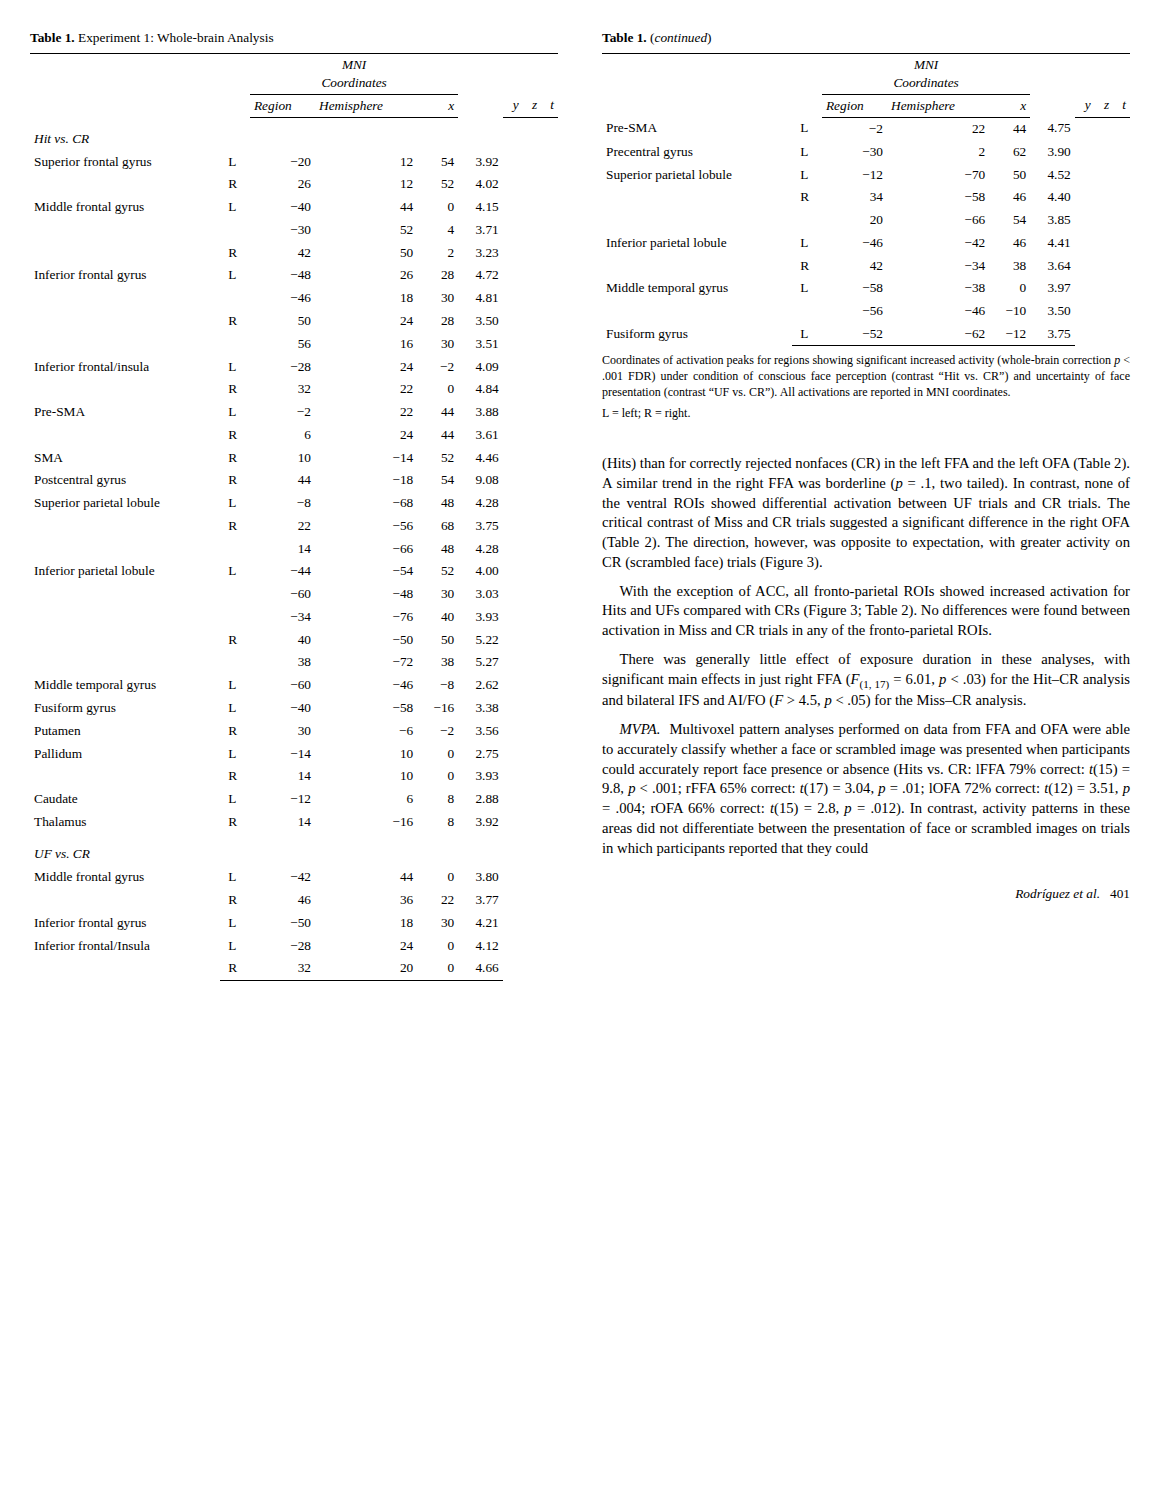Table 1. Experiment 1: Whole-brain Analysis
| | | MNI Coordinates | |
| --- | --- | --- | --- |
| Region | Hemisphere | x | y | z | t |
| Hit vs. CR |
| Superior frontal gyrus | L | −20 | 12 | 54 | 3.92 |
| | R | 26 | 12 | 52 | 4.02 |
| Middle frontal gyrus | L | −40 | 44 | 0 | 4.15 |
| | | −30 | 52 | 4 | 3.71 |
| | R | 42 | 50 | 2 | 3.23 |
| Inferior frontal gyrus | L | −48 | 26 | 28 | 4.72 |
| | | −46 | 18 | 30 | 4.81 |
| | R | 50 | 24 | 28 | 3.50 |
| | | 56 | 16 | 30 | 3.51 |
| Inferior frontal/insula | L | −28 | 24 | −2 | 4.09 |
| | R | 32 | 22 | 0 | 4.84 |
| Pre-SMA | L | −2 | 22 | 44 | 3.88 |
| | R | 6 | 24 | 44 | 3.61 |
| SMA | R | 10 | −14 | 52 | 4.46 |
| Postcentral gyrus | R | 44 | −18 | 54 | 9.08 |
| Superior parietal lobule | L | −8 | −68 | 48 | 4.28 |
| | R | 22 | −56 | 68 | 3.75 |
| | | 14 | −66 | 48 | 4.28 |
| Inferior parietal lobule | L | −44 | −54 | 52 | 4.00 |
| | | −60 | −48 | 30 | 3.03 |
| | | −34 | −76 | 40 | 3.93 |
| | R | 40 | −50 | 50 | 5.22 |
| | | 38 | −72 | 38 | 5.27 |
| Middle temporal gyrus | L | −60 | −46 | −8 | 2.62 |
| Fusiform gyrus | L | −40 | −58 | −16 | 3.38 |
| Putamen | R | 30 | −6 | −2 | 3.56 |
| Pallidum | L | −14 | 10 | 0 | 2.75 |
| | R | 14 | 10 | 0 | 3.93 |
| Caudate | L | −12 | 6 | 8 | 2.88 |
| Thalamus | R | 14 | −16 | 8 | 3.92 |
| UF vs. CR |
| Middle frontal gyrus | L | −42 | 44 | 0 | 3.80 |
| | R | 46 | 36 | 22 | 3.77 |
| Inferior frontal gyrus | L | −50 | 18 | 30 | 4.21 |
| Inferior frontal/Insula | L | −28 | 24 | 0 | 4.12 |
| | R | 32 | 20 | 0 | 4.66 |
Table 1. ( continued )
| | | MNI Coordinates | |
| --- | --- | --- | --- |
| Region | Hemisphere | x | y | z | t |
| Pre-SMA | L | −2 | 22 | 44 | 4.75 |
| Precentral gyrus | L | −30 | 2 | 62 | 3.90 |
| Superior parietal lobule | L | −12 | −70 | 50 | 4.52 |
| | R | 34 | −58 | 46 | 4.40 |
| | | 20 | −66 | 54 | 3.85 |
| Inferior parietal lobule | L | −46 | −42 | 46 | 4.41 |
| | R | 42 | −34 | 38 | 3.64 |
| Middle temporal gyrus | L | −58 | −38 | 0 | 3.97 |
| | | −56 | −46 | −10 | 3.50 |
| Fusiform gyrus | L | −52 | −62 | −12 | 3.75 |
Coordinates of activation peaks for regions showing significant increased activity (whole-brain correction p < .001 FDR) under condition of conscious face perception (contrast “Hit vs. CR”) and uncertainty of face presentation (contrast “UF vs. CR”). All activations are reported in MNI coordinates.
L = left; R = right.
(Hits) than for correctly rejected nonfaces (CR) in the left FFA and the left OFA (Table 2). A similar trend in the right FFA was borderline (p = .1, two tailed). In contrast, none of the ventral ROIs showed differential activation between UF trials and CR trials. The critical contrast of Miss and CR trials suggested a significant difference in the right OFA (Table 2). The direction, however, was opposite to expectation, with greater activity on CR (scrambled face) trials (Figure 3).
With the exception of ACC, all fronto-parietal ROIs showed increased activation for Hits and UFs compared with CRs (Figure 3; Table 2). No differences were found between activation in Miss and CR trials in any of the fronto-parietal ROIs.
There was generally little effect of exposure duration in these analyses, with significant main effects in just right FFA (F(1, 17) = 6.01, p < .03) for the Hit–CR analysis and bilateral IFS and AI/FO (F > 4.5, p < .05) for the Miss–CR analysis.
MVPA. Multivoxel pattern analyses performed on data from FFA and OFA were able to accurately classify whether a face or scrambled image was presented when participants could accurately report face presence or absence (Hits vs. CR: lFFA 79% correct: t(15) = 9.8, p < .001; rFFA 65% correct: t(17) = 3.04, p = .01; lOFA 72% correct: t(12) = 3.51, p = .004; rOFA 66% correct: t(15) = 2.8, p = .012). In contrast, activity patterns in these areas did not differentiate between the presentation of face or scrambled images on trials in which participants reported that they could
Rodríguez et al. 401